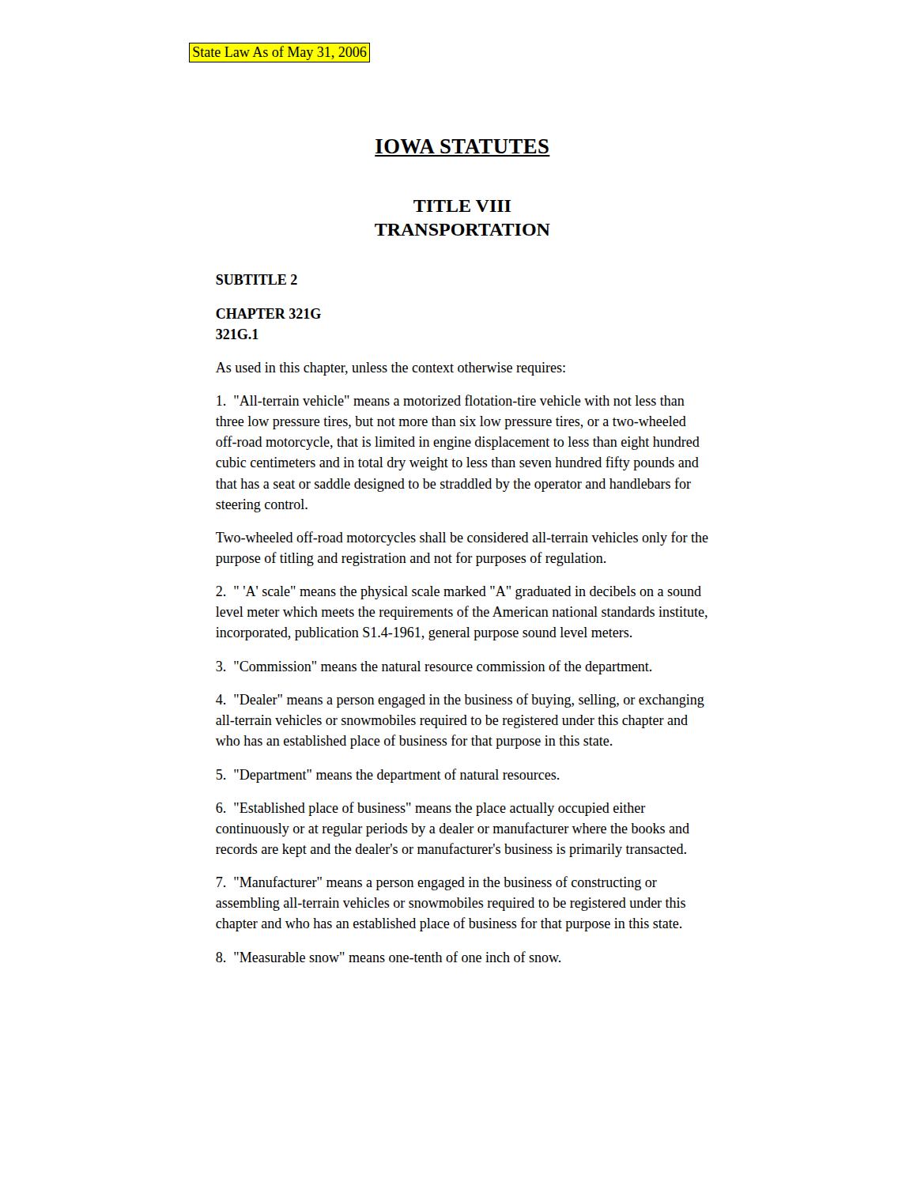State Law As of May 31, 2006
IOWA STATUTES
TITLE VIIITRANSPORTATION
SUBTITLE 2
CHAPTER 321G
321G.1
As used in this chapter, unless the context otherwise requires:
1. "All-terrain vehicle" means a motorized flotation-tire vehicle with not less than three low pressure tires, but not more than six low pressure tires, or a two-wheeled off-road motorcycle, that is limited in engine displacement to less than eight hundred cubic centimeters and in total dry weight to less than seven hundred fifty pounds and that has a seat or saddle designed to be straddled by the operator and handlebars for steering control.
Two-wheeled off-road motorcycles shall be considered all-terrain vehicles only for the purpose of titling and registration and not for purposes of regulation.
2. " 'A' scale" means the physical scale marked "A" graduated in decibels on a sound level meter which meets the requirements of the American national standards institute, incorporated, publication S1.4-1961, general purpose sound level meters.
3. "Commission" means the natural resource commission of the department.
4. "Dealer" means a person engaged in the business of buying, selling, or exchanging all-terrain vehicles or snowmobiles required to be registered under this chapter and who has an established place of business for that purpose in this state.
5. "Department" means the department of natural resources.
6. "Established place of business" means the place actually occupied either continuously or at regular periods by a dealer or manufacturer where the books and records are kept and the dealer's or manufacturer's business is primarily transacted.
7. "Manufacturer" means a person engaged in the business of constructing or assembling all-terrain vehicles or snowmobiles required to be registered under this chapter and who has an established place of business for that purpose in this state.
8. "Measurable snow" means one-tenth of one inch of snow.